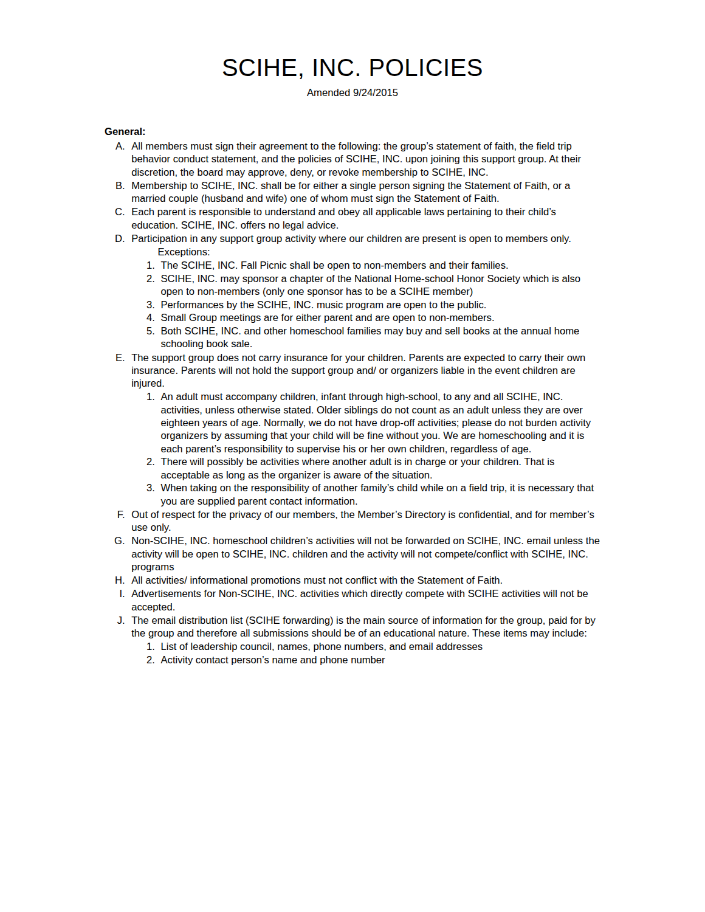SCIHE, INC. POLICIES
Amended 9/24/2015
General:
All members must sign their agreement to the following: the group’s statement of faith, the field trip behavior conduct statement, and the policies of SCIHE, INC. upon joining this support group. At their discretion, the board may approve, deny, or revoke membership to SCIHE, INC.
Membership to SCIHE, INC. shall be for either a single person signing the Statement of Faith, or a married couple (husband and wife) one of whom must sign the Statement of Faith.
Each parent is responsible to understand and obey all applicable laws pertaining to their child’s education. SCIHE, INC. offers no legal advice.
Participation in any support group activity where our children are present is open to members only.
Exceptions:
The SCIHE, INC. Fall Picnic shall be open to non-members and their families.
SCIHE, INC. may sponsor a chapter of the National Home-school Honor Society which is also open to non-members (only one sponsor has to be a SCIHE member)
Performances by the SCIHE, INC. music program are open to the public.
Small Group meetings are for either parent and are open to non-members.
Both SCIHE, INC. and other homeschool families may buy and sell books at the annual home schooling book sale.
The support group does not carry insurance for your children. Parents are expected to carry their own insurance. Parents will not hold the support group and/ or organizers liable in the event children are injured.
An adult must accompany children, infant through high-school, to any and all SCIHE, INC. activities, unless otherwise stated. Older siblings do not count as an adult unless they are over eighteen years of age. Normally, we do not have drop-off activities; please do not burden activity organizers by assuming that your child will be fine without you. We are homeschooling and it is each parent’s responsibility to supervise his or her own children, regardless of age.
There will possibly be activities where another adult is in charge or your children. That is acceptable as long as the organizer is aware of the situation.
When taking on the responsibility of another family’s child while on a field trip, it is necessary that you are supplied parent contact information.
Out of respect for the privacy of our members, the Member’s Directory is confidential, and for member’s use only.
Non-SCIHE, INC. homeschool children’s activities will not be forwarded on SCIHE, INC. email unless the activity will be open to SCIHE, INC. children and the activity will not compete/conflict with SCIHE, INC. programs
All activities/ informational promotions must not conflict with the Statement of Faith.
Advertisements for Non-SCIHE, INC. activities which directly compete with SCIHE activities will not be accepted.
The email distribution list (SCIHE forwarding) is the main source of information for the group, paid for by the group and therefore all submissions should be of an educational nature. These items may include:
List of leadership council, names, phone numbers, and email addresses
Activity contact person’s name and phone number